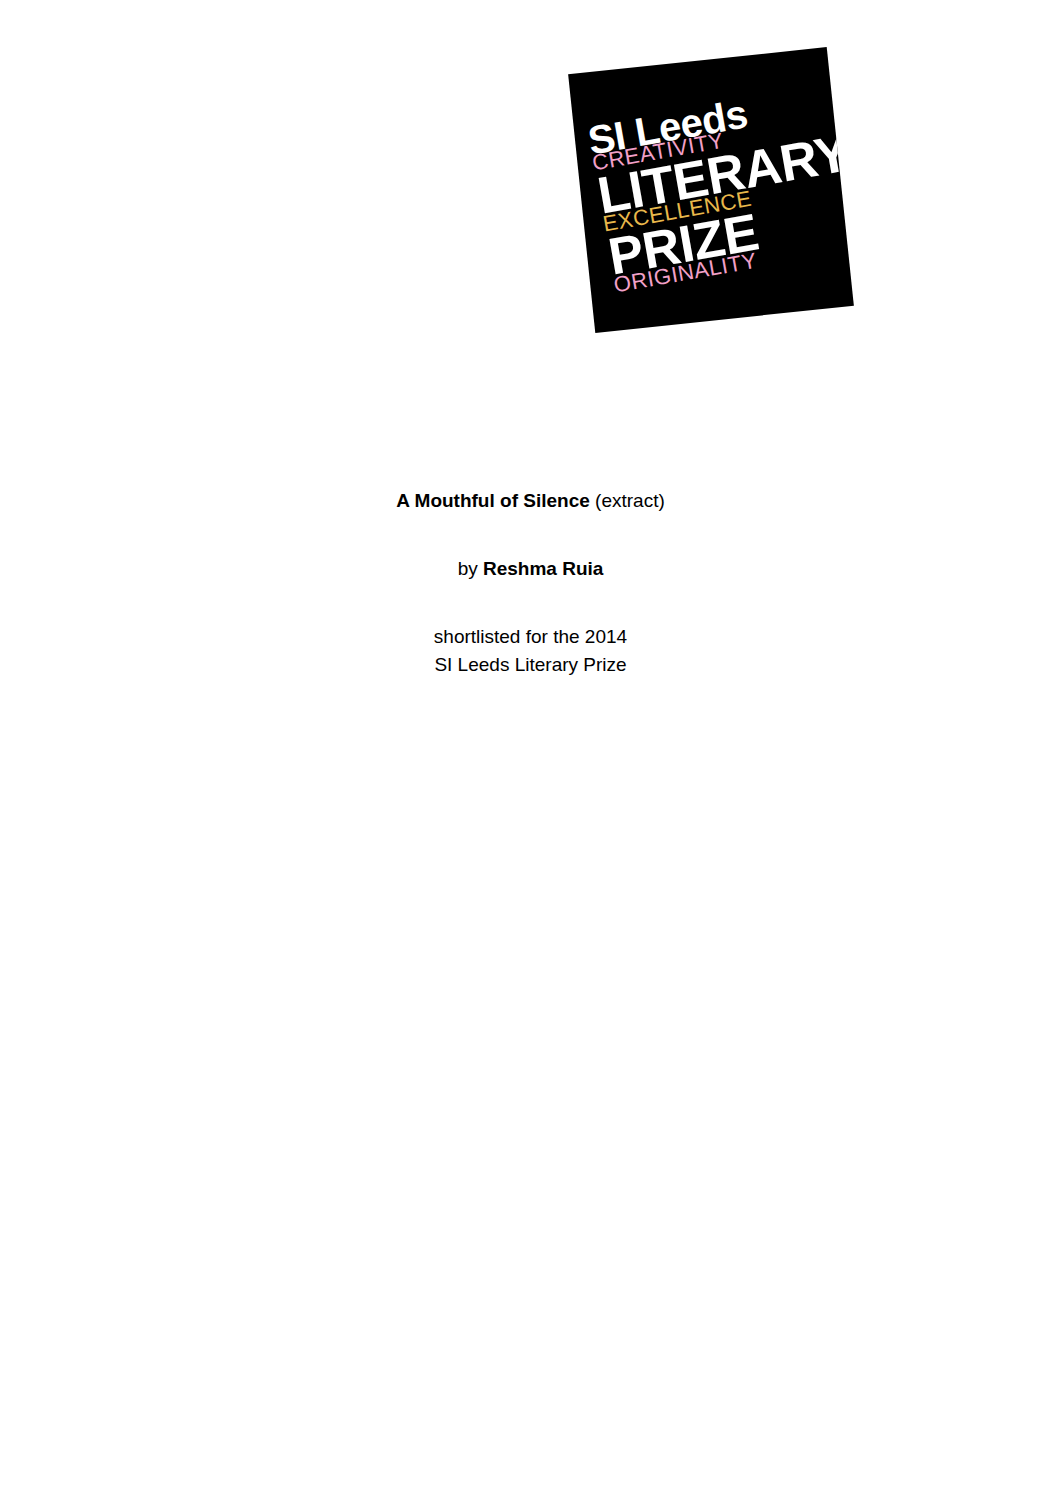SI Leeds CREATIVITY LITERARY EXCELLENCE PRIZE ORIGINALITY
A Mouthful of Silence (extract)
by Reshma Ruia
shortlisted for the 2014
SI Leeds Literary Prize